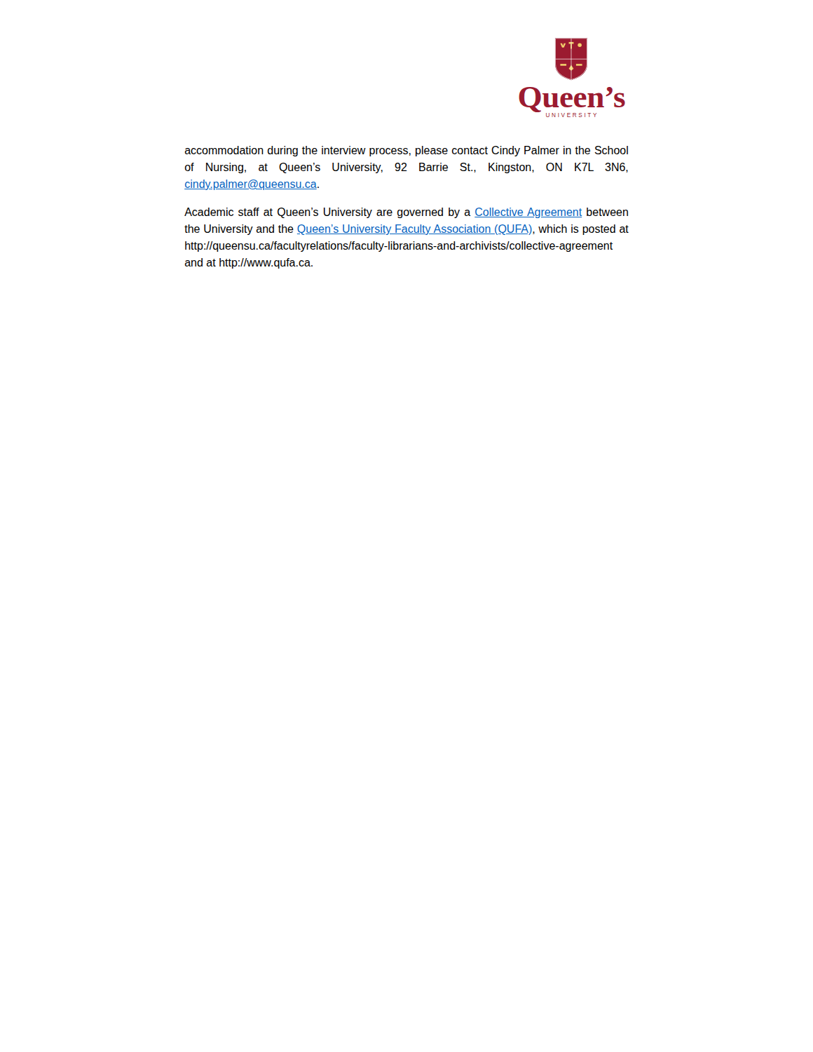Queen’s University
accommodation during the interview process, please contact Cindy Palmer in the School of Nursing, at Queen’s University, 92 Barrie St., Kingston, ON K7L 3N6, cindy.palmer@queensu.ca.
Academic staff at Queen’s University are governed by a Collective Agreement between the University and the Queen’s University Faculty Association (QUFA), which is posted at http://queensu.ca/facultyrelations/faculty-librarians-and-archivists/collective-agreement and at http://www.qufa.ca.